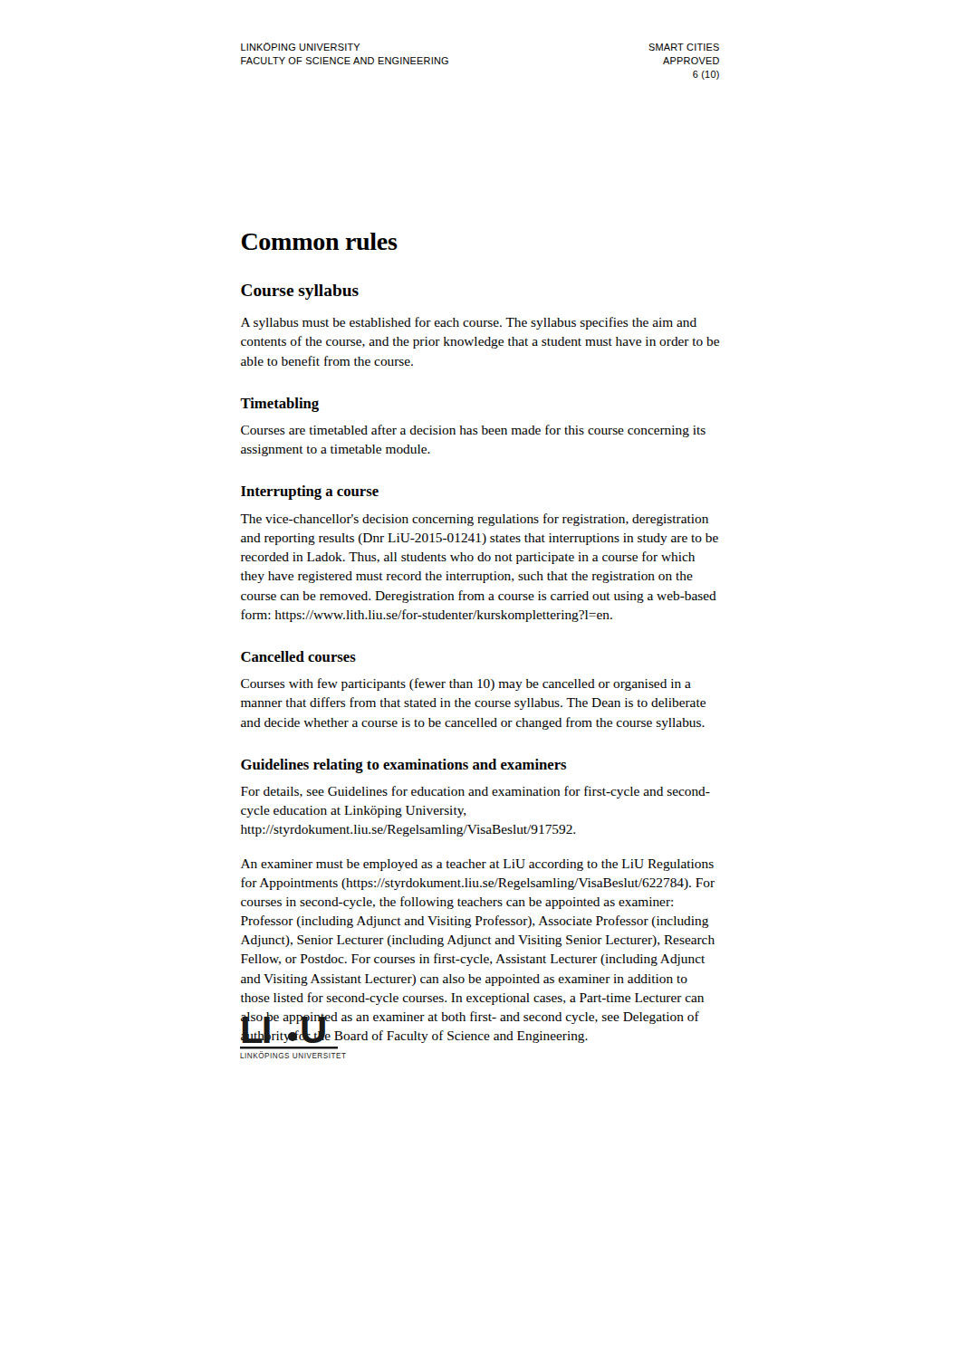Linköping University
Faculty of Science and Engineering
Smart Cities
Approved
6 (10)
Common rules
Course syllabus
A syllabus must be established for each course. The syllabus specifies the aim and contents of the course, and the prior knowledge that a student must have in order to be able to benefit from the course.
Timetabling
Courses are timetabled after a decision has been made for this course concerning its assignment to a timetable module.
Interrupting a course
The vice-chancellor's decision concerning regulations for registration, deregistration and reporting results (Dnr LiU-2015-01241) states that interruptions in study are to be recorded in Ladok. Thus, all students who do not participate in a course for which they have registered must record the interruption, such that the registration on the course can be removed. Deregistration from a course is carried out using a web-based form: https://www.lith.liu.se/for-studenter/kurskomplettering?l=en.
Cancelled courses
Courses with few participants (fewer than 10) may be cancelled or organised in a manner that differs from that stated in the course syllabus. The Dean is to deliberate and decide whether a course is to be cancelled or changed from the course syllabus.
Guidelines relating to examinations and examiners
For details, see Guidelines for education and examination for first-cycle and second-cycle education at Linköping University, http://styrdokument.liu.se/Regelsamling/VisaBeslut/917592.
An examiner must be employed as a teacher at LiU according to the LiU Regulations for Appointments (https://styrdokument.liu.se/Regelsamling/VisaBeslut/622784). For courses in second-cycle, the following teachers can be appointed as examiner: Professor (including Adjunct and Visiting Professor), Associate Professor (including Adjunct), Senior Lecturer (including Adjunct and Visiting Senior Lecturer), Research Fellow, or Postdoc. For courses in first-cycle, Assistant Lecturer (including Adjunct and Visiting Assistant Lecturer) can also be appointed as examiner in addition to those listed for second-cycle courses. In exceptional cases, a Part-time Lecturer can also be appointed as an examiner at both first- and second cycle, see Delegation of authority for the Board of Faculty of Science and Engineering.
LI U LINKÖPINGS UNIVERSITET